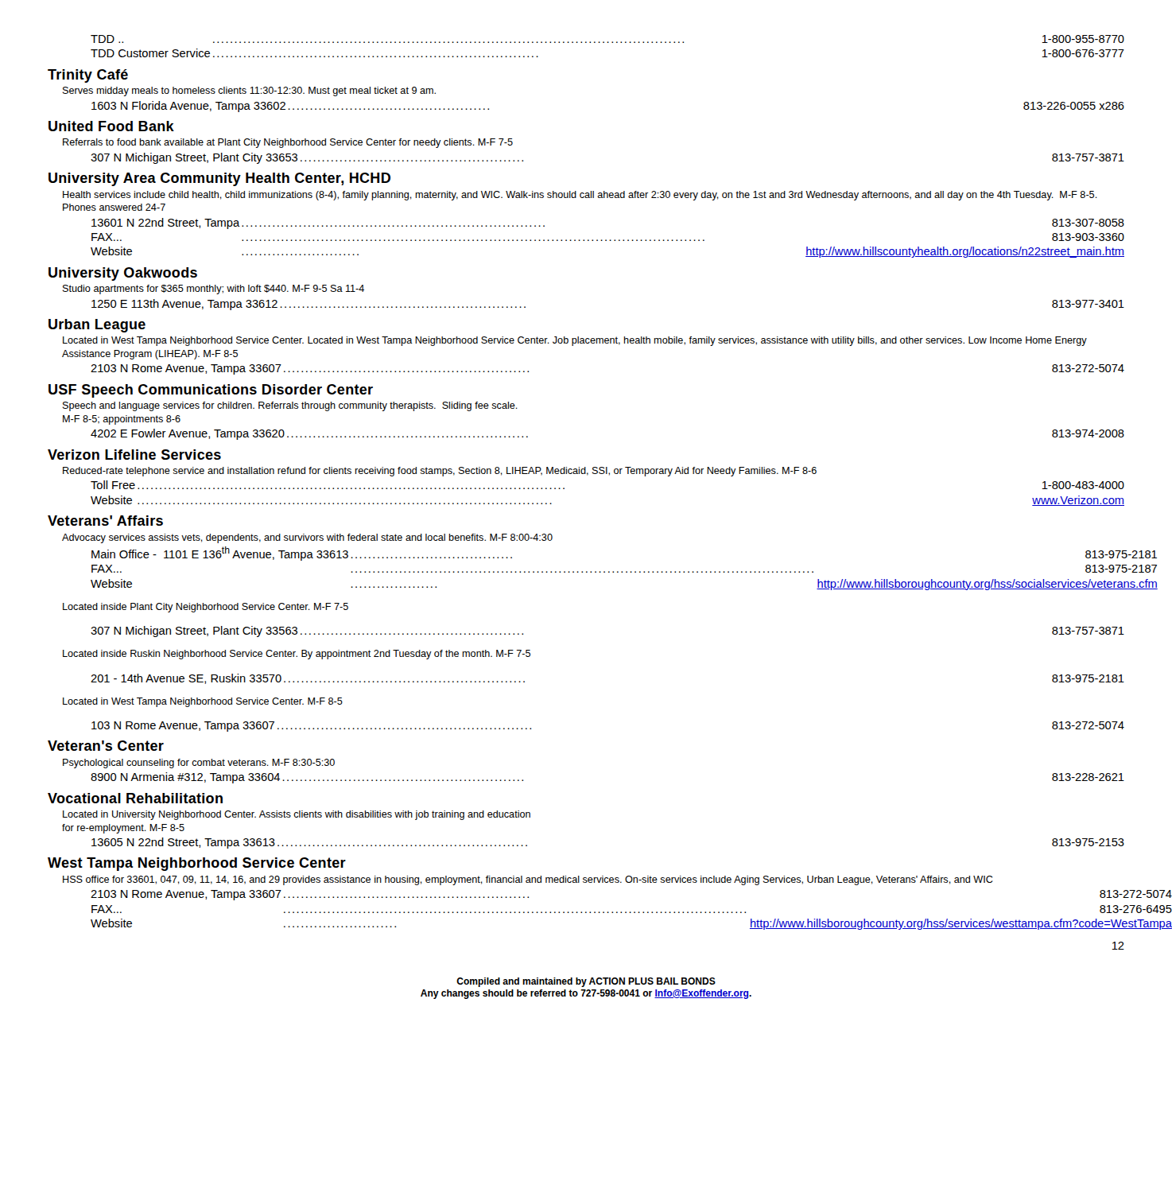| TDD .. | ........................................................................................................... | 1-800-955-8770 |
| TDD Customer Service | .......................................................................... | 1-800-676-3777 |
Trinity Café
Serves midday meals to homeless clients 11:30-12:30. Must get meal ticket at 9 am.
| 1603 N Florida Avenue, Tampa 33602 | .............................................. | 813-226-0055 x286 |
United Food Bank
Referrals to food bank available at Plant City Neighborhood Service Center for needy clients. M-F 7-5
| 307 N Michigan Street, Plant City 33653 | ................................................... | 813-757-3871 |
University Area Community Health Center, HCHD
Health services include child health, child immunizations (8-4), family planning, maternity, and WIC. Walk-ins should call ahead after 2:30 every day, on the 1st and 3rd Wednesday afternoons, and all day on the 4th Tuesday. M-F 8-5. Phones answered 24-7
| 13601 N 22nd Street, Tampa | ..................................................................... | 813-307-8058 |
| FAX... | ......................................................................................................... | 813-903-3360 |
| Website | ........................... | http://www.hillscountyhealth.org/locations/n22street_main.htm |
University Oakwoods
Studio apartments for $365 monthly; with loft $440. M-F 9-5 Sa 11-4
| 1250 E 113th Avenue, Tampa 33612 | ........................................................ | 813-977-3401 |
Urban League
Located in West Tampa Neighborhood Service Center. Located in West Tampa Neighborhood Service Center. Job placement, health mobile, family services, assistance with utility bills, and other services. Low Income Home Energy Assistance Program (LIHEAP). M-F 8-5
| 2103 N Rome Avenue, Tampa 33607 | ........................................................ | 813-272-5074 |
USF Speech Communications Disorder Center
Speech and language services for children. Referrals through community therapists. Sliding fee scale.
M-F 8-5; appointments 8-6
| 4202 E Fowler Avenue, Tampa 33620 | ....................................................... | 813-974-2008 |
Verizon Lifeline Services
Reduced-rate telephone service and installation refund for clients receiving food stamps, Section 8, LIHEAP, Medicaid, SSI, or Temporary Aid for Needy Families. M-F 8-6
| Toll Free | ................................................................................................. | 1-800-483-4000 |
| Website | .............................................................................................. | www.Verizon.com |
Veterans' Affairs
Advocacy services assists vets, dependents, and survivors with federal state and local benefits. M-F 8:00-4:30
| Main Office - 1101 E 136 th Avenue, Tampa 33613 | ..................................... | 813-975-2181 |
| FAX... | ......................................................................................................... | 813-975-2187 |
| Website | .................... | http://www.hillsboroughcounty.org/hss/socialservices/veterans.cfm |
Located inside Plant City Neighborhood Service Center. M-F 7-5
| 307 N Michigan Street, Plant City 33563 | ................................................... | 813-757-3871 |
Located inside Ruskin Neighborhood Service Center. By appointment 2nd Tuesday of the month. M-F 7-5
| 201 - 14th Avenue SE, Ruskin 33570 | ....................................................... | 813-975-2181 |
Located in West Tampa Neighborhood Service Center. M-F 8-5
| 103 N Rome Avenue, Tampa 33607 | .......................................................... | 813-272-5074 |
Veteran's Center
Psychological counseling for combat veterans. M-F 8:30-5:30
| 8900 N Armenia #312, Tampa 33604 | ....................................................... | 813-228-2621 |
Vocational Rehabilitation
Located in University Neighborhood Center. Assists clients with disabilities with job training and education
for re-employment. M-F 8-5
| 13605 N 22nd Street, Tampa 33613 | ......................................................... | 813-975-2153 |
West Tampa Neighborhood Service Center
HSS office for 33601, 047, 09, 11, 14, 16, and 29 provides assistance in housing, employment, financial and medical services. On-site services include Aging Services, Urban League, Veterans' Affairs, and WIC
| 2103 N Rome Avenue, Tampa 33607 | ........................................................ | 813-272-5074 |
| FAX... | ......................................................................................................... | 813-276-6495 |
| Website | .......................... | http://www.hillsboroughcounty.org/hss/services/westtampa.cfm?code=WestTampa |
12
Compiled and maintained by ACTION PLUS BAIL BONDS
Any changes should be referred to 727-598-0041 or Info@Exoffender.org.